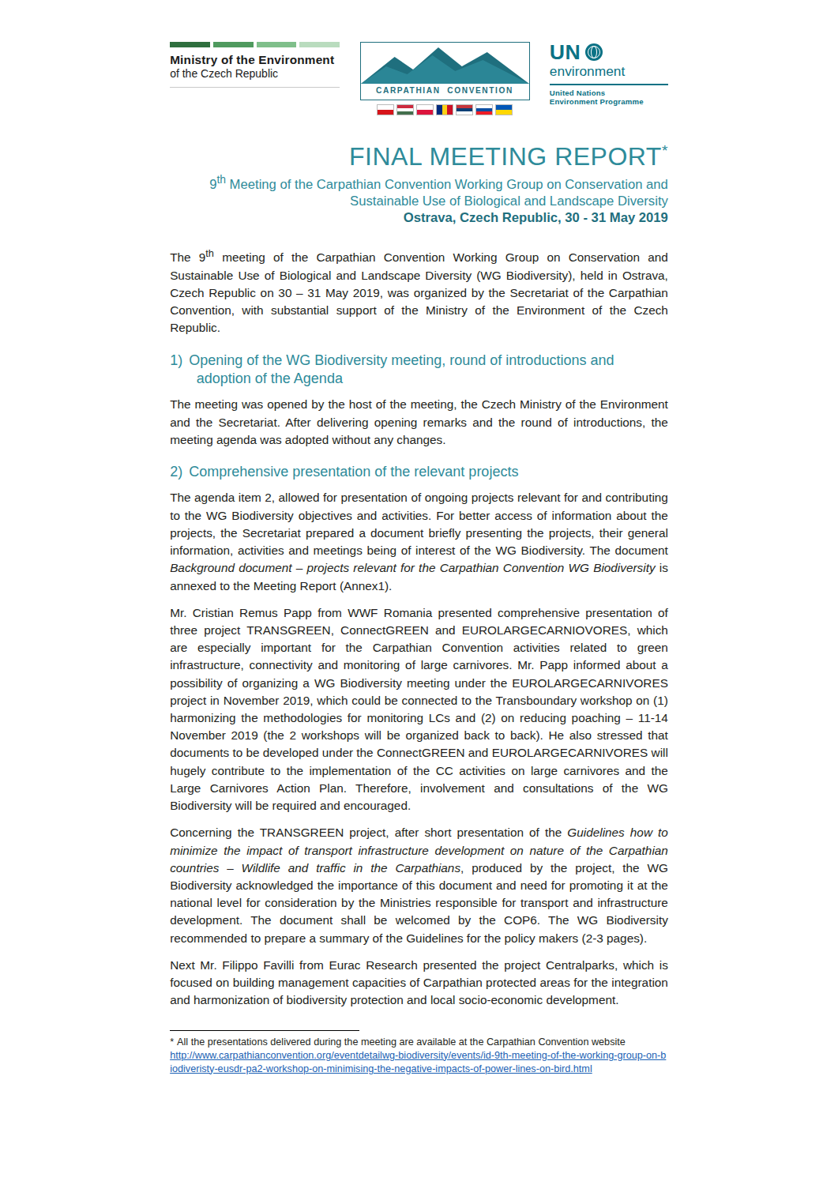Ministry of the Environment
of the Czech Republic
CARPATHIAN CONVENTION
UN
environment
United Nations
Environment Programme
FINAL MEETING REPORT*
9th Meeting of the Carpathian Convention Working Group on Conservation and
Sustainable Use of Biological and Landscape Diversity
Ostrava, Czech Republic, 30 - 31 May 2019
The 9th meeting of the Carpathian Convention Working Group on Conservation and Sustainable Use of Biological and Landscape Diversity (WG Biodiversity), held in Ostrava, Czech Republic on 30 – 31 May 2019, was organized by the Secretariat of the Carpathian Convention, with substantial support of the Ministry of the Environment of the Czech Republic.
1) Opening of the WG Biodiversity meeting, round of introductions and adoption of the Agenda
The meeting was opened by the host of the meeting, the Czech Ministry of the Environment and the Secretariat. After delivering opening remarks and the round of introductions, the meeting agenda was adopted without any changes.
2) Comprehensive presentation of the relevant projects
The agenda item 2, allowed for presentation of ongoing projects relevant for and contributing to the WG Biodiversity objectives and activities. For better access of information about the projects, the Secretariat prepared a document briefly presenting the projects, their general information, activities and meetings being of interest of the WG Biodiversity. The document Background document – projects relevant for the Carpathian Convention WG Biodiversity is annexed to the Meeting Report (Annex1).
Mr. Cristian Remus Papp from WWF Romania presented comprehensive presentation of three project TRANSGREEN, ConnectGREEN and EUROLARGECARNIOVORES, which are especially important for the Carpathian Convention activities related to green infrastructure, connectivity and monitoring of large carnivores. Mr. Papp informed about a possibility of organizing a WG Biodiversity meeting under the EUROLARGECARNIVORES project in November 2019, which could be connected to the Transboundary workshop on (1) harmonizing the methodologies for monitoring LCs and (2) on reducing poaching – 11-14 November 2019 (the 2 workshops will be organized back to back). He also stressed that documents to be developed under the ConnectGREEN and EUROLARGECARNIVORES will hugely contribute to the implementation of the CC activities on large carnivores and the Large Carnivores Action Plan. Therefore, involvement and consultations of the WG Biodiversity will be required and encouraged.
Concerning the TRANSGREEN project, after short presentation of the Guidelines how to minimize the impact of transport infrastructure development on nature of the Carpathian countries – Wildlife and traffic in the Carpathians, produced by the project, the WG Biodiversity acknowledged the importance of this document and need for promoting it at the national level for consideration by the Ministries responsible for transport and infrastructure development. The document shall be welcomed by the COP6. The WG Biodiversity recommended to prepare a summary of the Guidelines for the policy makers (2-3 pages).
Next Mr. Filippo Favilli from Eurac Research presented the project Centralparks, which is focused on building management capacities of Carpathian protected areas for the integration and harmonization of biodiversity protection and local socio-economic development.
*All the presentations delivered during the meeting are available at the Carpathian Convention website
http://www.carpathianconvention.org/eventdetailwg-biodiversity/events/id-9th-meeting-of-the-working-group-on-biodiveristy-eusdr-pa2-workshop-on-minimising-the-negative-impacts-of-power-lines-on-bird.html